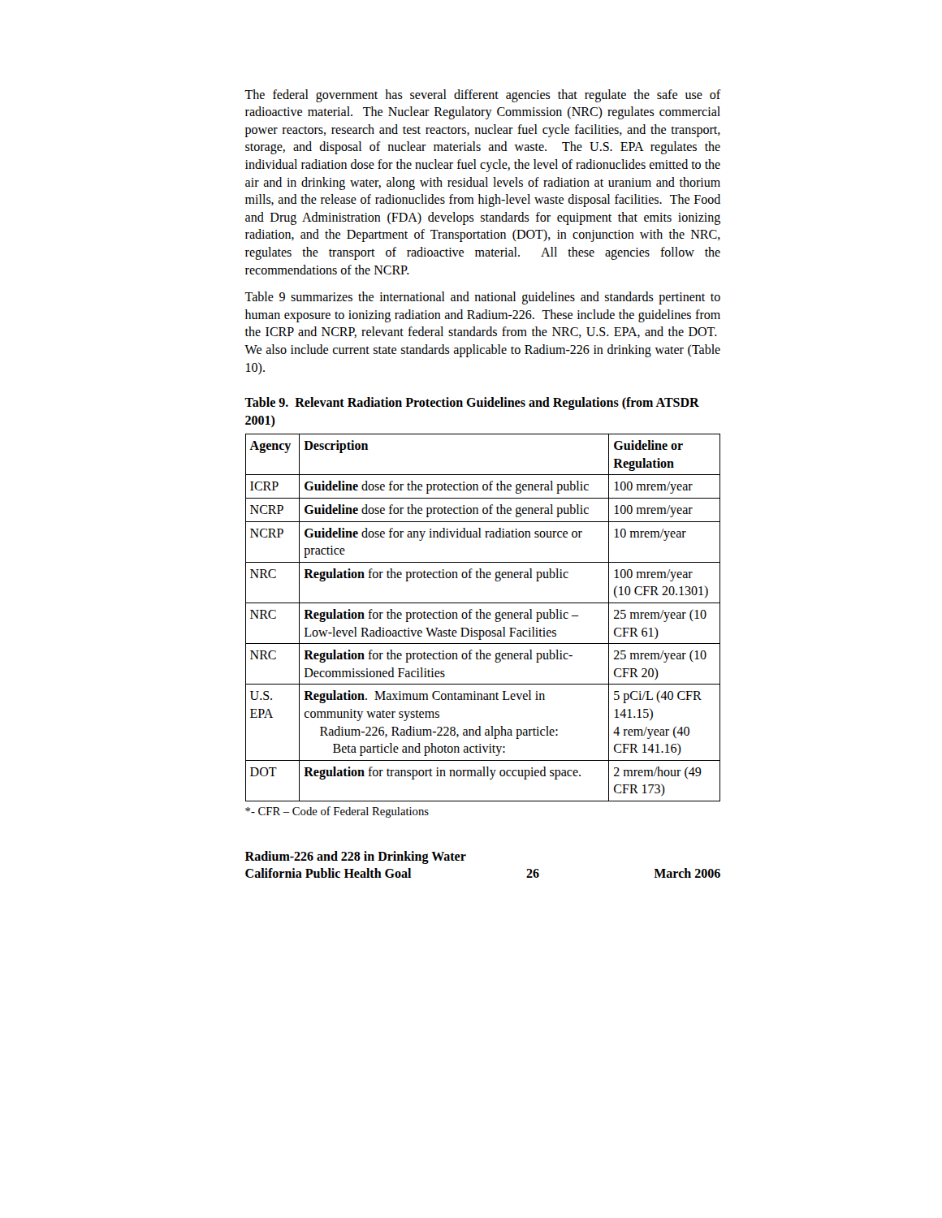The federal government has several different agencies that regulate the safe use of radioactive material. The Nuclear Regulatory Commission (NRC) regulates commercial power reactors, research and test reactors, nuclear fuel cycle facilities, and the transport, storage, and disposal of nuclear materials and waste. The U.S. EPA regulates the individual radiation dose for the nuclear fuel cycle, the level of radionuclides emitted to the air and in drinking water, along with residual levels of radiation at uranium and thorium mills, and the release of radionuclides from high-level waste disposal facilities. The Food and Drug Administration (FDA) develops standards for equipment that emits ionizing radiation, and the Department of Transportation (DOT), in conjunction with the NRC, regulates the transport of radioactive material. All these agencies follow the recommendations of the NCRP.
Table 9 summarizes the international and national guidelines and standards pertinent to human exposure to ionizing radiation and Radium-226. These include the guidelines from the ICRP and NCRP, relevant federal standards from the NRC, U.S. EPA, and the DOT. We also include current state standards applicable to Radium-226 in drinking water (Table 10).
Table 9. Relevant Radiation Protection Guidelines and Regulations (from ATSDR 2001)
| Agency | Description | Guideline or Regulation |
| --- | --- | --- |
| ICRP | Guideline dose for the protection of the general public | 100 mrem/year |
| NCRP | Guideline dose for the protection of the general public | 100 mrem/year |
| NCRP | Guideline dose for any individual radiation source or practice | 10 mrem/year |
| NRC | Regulation for the protection of the general public | 100 mrem/year (10 CFR 20.1301) |
| NRC | Regulation for the protection of the general public – Low-level Radioactive Waste Disposal Facilities | 25 mrem/year (10 CFR 61) |
| NRC | Regulation for the protection of the general public- Decommissioned Facilities | 25 mrem/year (10 CFR 20) |
| U.S. EPA | Regulation . Maximum Contaminant Level in community water systems Radium-226, Radium-228, and alpha particle: Beta particle and photon activity: | 5 pCi/L (40 CFR 141.15) 4 rem/year (40 CFR 141.16) |
| DOT | Regulation for transport in normally occupied space. | 2 mrem/hour (49 CFR 173) |
*- CFR – Code of Federal Regulations
Radium-226 and 228 in Drinking Water
California Public Health Goal 26 March 2006